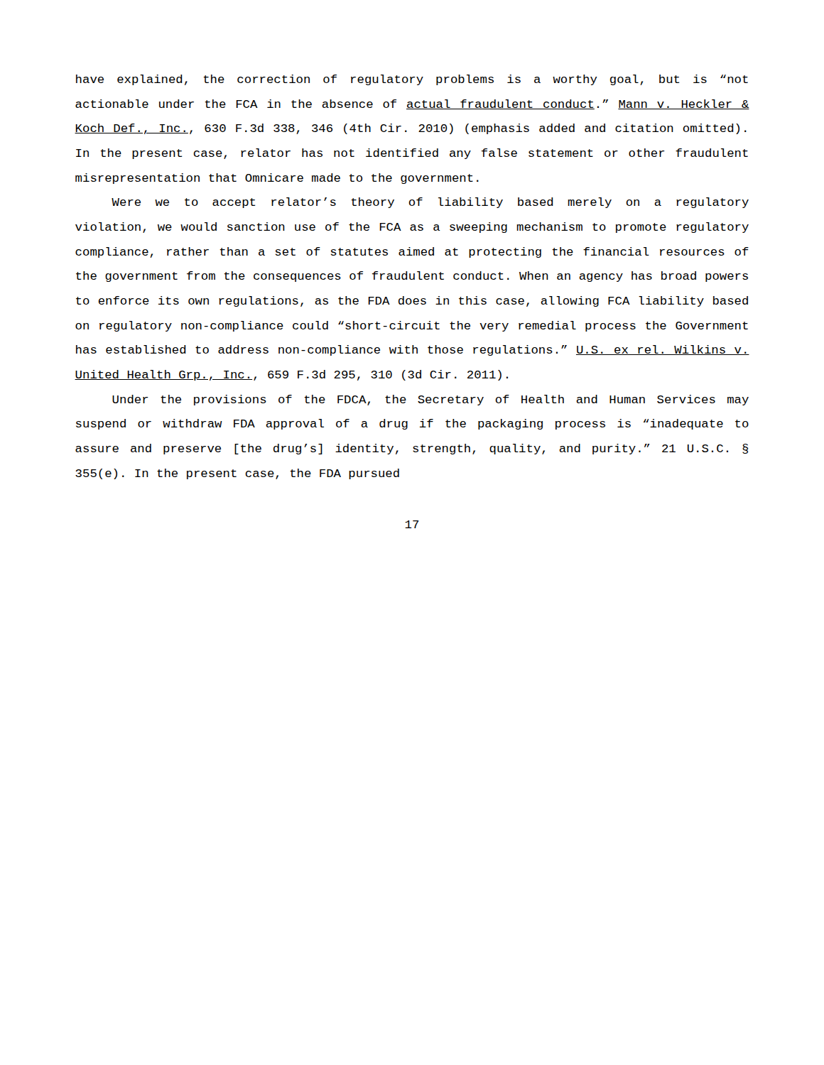have explained, the correction of regulatory problems is a worthy goal, but is “not actionable under the FCA in the absence of actual fraudulent conduct.” Mann v. Heckler & Koch Def., Inc., 630 F.3d 338, 346 (4th Cir. 2010) (emphasis added and citation omitted). In the present case, relator has not identified any false statement or other fraudulent misrepresentation that Omnicare made to the government.
Were we to accept relator’s theory of liability based merely on a regulatory violation, we would sanction use of the FCA as a sweeping mechanism to promote regulatory compliance, rather than a set of statutes aimed at protecting the financial resources of the government from the consequences of fraudulent conduct. When an agency has broad powers to enforce its own regulations, as the FDA does in this case, allowing FCA liability based on regulatory non-compliance could “short-circuit the very remedial process the Government has established to address non-compliance with those regulations.” U.S. ex rel. Wilkins v. United Health Grp., Inc., 659 F.3d 295, 310 (3d Cir. 2011).
Under the provisions of the FDCA, the Secretary of Health and Human Services may suspend or withdraw FDA approval of a drug if the packaging process is “inadequate to assure and preserve [the drug’s] identity, strength, quality, and purity.” 21 U.S.C. § 355(e). In the present case, the FDA pursued
17